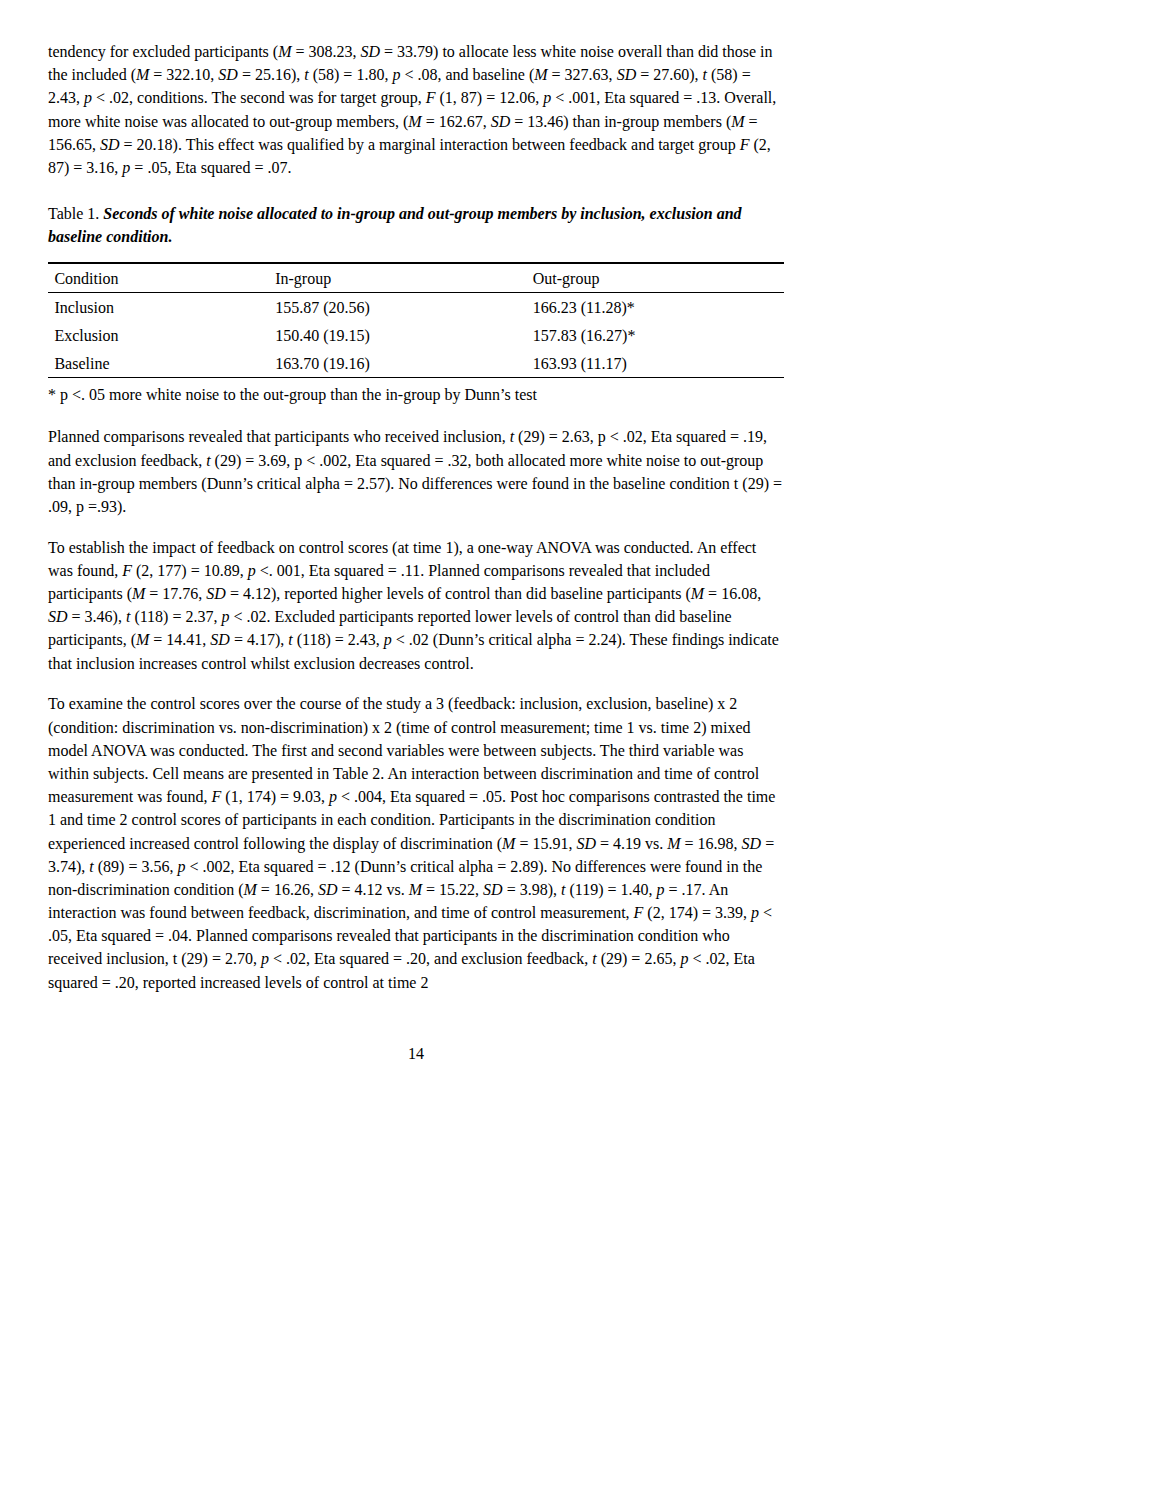tendency for excluded participants (M = 308.23, SD = 33.79) to allocate less white noise overall than did those in the included (M = 322.10, SD = 25.16), t (58) = 1.80, p < .08, and baseline (M = 327.63, SD = 27.60), t (58) = 2.43, p < .02, conditions. The second was for target group, F (1, 87) = 12.06, p < .001, Eta squared = .13. Overall, more white noise was allocated to out-group members, (M = 162.67, SD = 13.46) than in-group members (M = 156.65, SD = 20.18). This effect was qualified by a marginal interaction between feedback and target group F (2, 87) = 3.16, p = .05, Eta squared = .07.
Table 1. Seconds of white noise allocated to in-group and out-group members by inclusion, exclusion and baseline condition.
| Condition | In-group | Out-group |
| --- | --- | --- |
| Inclusion | 155.87 (20.56) | 166.23 (11.28)* |
| Exclusion | 150.40 (19.15) | 157.83 (16.27)* |
| Baseline | 163.70 (19.16) | 163.93 (11.17) |
* p <. 05 more white noise to the out-group than the in-group by Dunn’s test
Planned comparisons revealed that participants who received inclusion, t (29) = 2.63, p < .02, Eta squared = .19, and exclusion feedback, t (29) = 3.69, p < .002, Eta squared = .32, both allocated more white noise to out-group than in-group members (Dunn’s critical alpha = 2.57). No differences were found in the baseline condition t (29) = .09, p =.93).
To establish the impact of feedback on control scores (at time 1), a one-way ANOVA was conducted. An effect was found, F (2, 177) = 10.89, p <. 001, Eta squared = .11. Planned comparisons revealed that included participants (M = 17.76, SD = 4.12), reported higher levels of control than did baseline participants (M = 16.08, SD = 3.46), t (118) = 2.37, p < .02. Excluded participants reported lower levels of control than did baseline participants, (M = 14.41, SD = 4.17), t (118) = 2.43, p < .02 (Dunn’s critical alpha = 2.24). These findings indicate that inclusion increases control whilst exclusion decreases control.
To examine the control scores over the course of the study a 3 (feedback: inclusion, exclusion, baseline) x 2 (condition: discrimination vs. non-discrimination) x 2 (time of control measurement; time 1 vs. time 2) mixed model ANOVA was conducted. The first and second variables were between subjects. The third variable was within subjects. Cell means are presented in Table 2. An interaction between discrimination and time of control measurement was found, F (1, 174) = 9.03, p < .004, Eta squared = .05. Post hoc comparisons contrasted the time 1 and time 2 control scores of participants in each condition. Participants in the discrimination condition experienced increased control following the display of discrimination (M = 15.91, SD = 4.19 vs. M = 16.98, SD = 3.74), t (89) = 3.56, p < .002, Eta squared = .12 (Dunn’s critical alpha = 2.89). No differences were found in the non-discrimination condition (M = 16.26, SD = 4.12 vs. M = 15.22, SD = 3.98), t (119) = 1.40, p = .17. An interaction was found between feedback, discrimination, and time of control measurement, F (2, 174) = 3.39, p < .05, Eta squared = .04. Planned comparisons revealed that participants in the discrimination condition who received inclusion, t (29) = 2.70, p < .02, Eta squared = .20, and exclusion feedback, t (29) = 2.65, p < .02, Eta squared = .20, reported increased levels of control at time 2
14